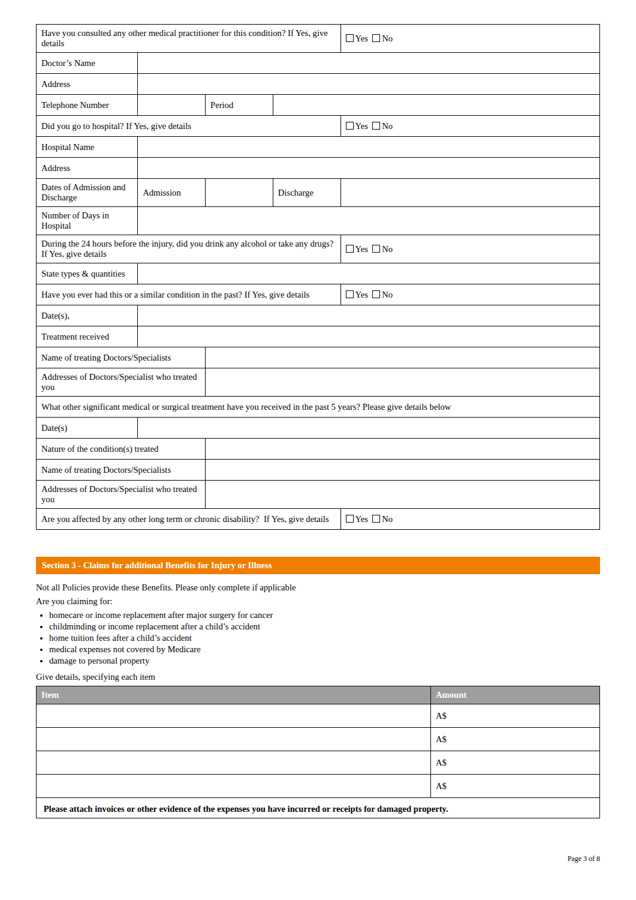| Have you consulted any other medical practitioner for this condition? If Yes, give details | Yes No |
| Doctor’s Name | |
| Address | |
| Telephone Number | | Period | |
| Did you go to hospital? If Yes, give details | Yes No |
| Hospital Name | |
| Address | |
| Dates of Admission and Discharge | Admission | | Discharge | |
| Number of Days in Hospital | |
| During the 24 hours before the injury, did you drink any alcohol or take any drugs? If Yes, give details | Yes No |
| State types & quantities | |
| Have you ever had this or a similar condition in the past? If Yes, give details | Yes No |
| Date(s), | |
| Treatment received | |
| Name of treating Doctors/Specialists | |
| Addresses of Doctors/Specialist who treated you | |
| What other significant medical or surgical treatment have you received in the past 5 years? Please give details below |
| Date(s) | |
| Nature of the condition(s) treated | |
| Name of treating Doctors/Specialists | |
| Addresses of Doctors/Specialist who treated you | |
| Are you affected by any other long term or chronic disability? If Yes, give details | Yes No |
Section 3 - Claims for additional Benefits for Injury or Illness
Not all Policies provide these Benefits. Please only complete if applicable
Are you claiming for:
homecare or income replacement after major surgery for cancer
childminding or income replacement after a child’s accident
home tuition fees after a child’s accident
medical expenses not covered by Medicare
damage to personal property
Give details, specifying each item
| Item | Amount |
| --- | --- |
| | A$ |
| | A$ |
| | A$ |
| | A$ |
Please attach invoices or other evidence of the expenses you have incurred or receipts for damaged property.
Page 3 of 8